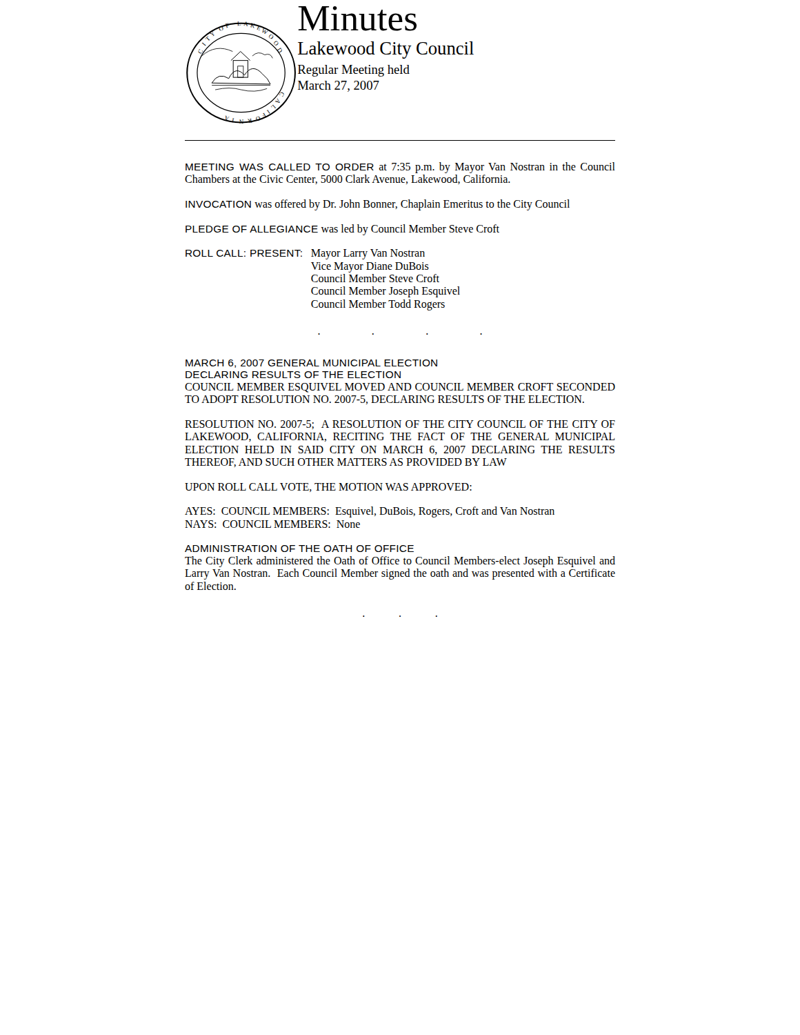C I T Y O F L A K E W O O D C A L I F O R N I A
Minutes
Lakewood City Council
Regular Meeting held
March 27, 2007
MEETING WAS CALLED TO ORDER at 7:35 p.m. by Mayor Van Nostran in the Council Chambers at the Civic Center, 5000 Clark Avenue, Lakewood, California.
INVOCATION was offered by Dr. John Bonner, Chaplain Emeritus to the City Council
PLEDGE OF ALLEGIANCE was led by Council Member Steve Croft
ROLL CALL: PRESENT:
Mayor Larry Van Nostran
Vice Mayor Diane DuBois
Council Member Steve Croft
Council Member Joseph Esquivel
Council Member Todd Rogers
. . . .
MARCH 6, 2007 GENERAL MUNICIPAL ELECTION
DECLARING RESULTS OF THE ELECTION
COUNCIL MEMBER ESQUIVEL MOVED AND COUNCIL MEMBER CROFT SECONDED TO ADOPT RESOLUTION NO. 2007-5, DECLARING RESULTS OF THE ELECTION.
RESOLUTION NO. 2007-5; A RESOLUTION OF THE CITY COUNCIL OF THE CITY OF LAKEWOOD, CALIFORNIA, RECITING THE FACT OF THE GENERAL MUNICIPAL ELECTION HELD IN SAID CITY ON MARCH 6, 2007 DECLARING THE RESULTS THEREOF, AND SUCH OTHER MATTERS AS PROVIDED BY LAW
UPON ROLL CALL VOTE, THE MOTION WAS APPROVED:
AYES: COUNCIL MEMBERS: Esquivel, DuBois, Rogers, Croft and Van Nostran
NAYS: COUNCIL MEMBERS: None
ADMINISTRATION OF THE OATH OF OFFICE
The City Clerk administered the Oath of Office to Council Members-elect Joseph Esquivel and Larry Van Nostran. Each Council Member signed the oath and was presented with a Certificate of Election.
. . .